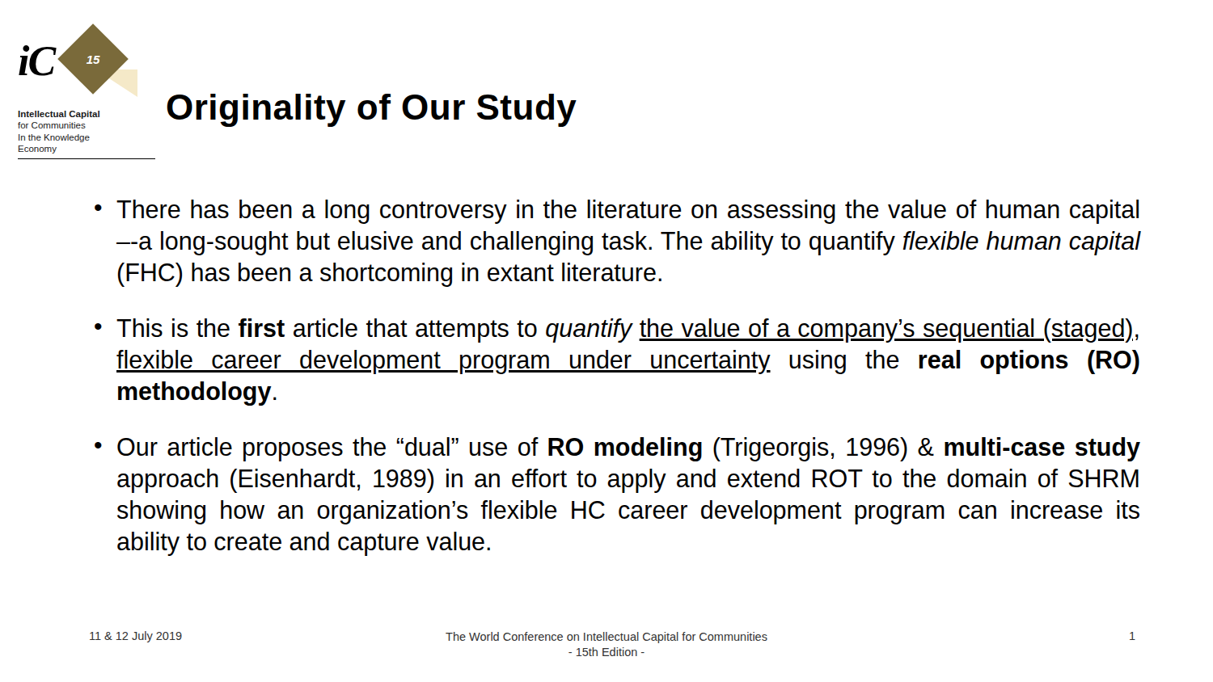iC
15
Intellectual Capital
for Communities
In the Knowledge
Economy
Originality of Our Study
There has been a long controversy in the literature on assessing the value of human capital –-a long-sought but elusive and challenging task. The ability to quantify flexible human capital (FHC) has been a shortcoming in extant literature.
This is the first article that attempts to quantify the value of a company’s sequential (staged), flexible career development program under uncertainty using the real options (RO) methodology.
Our article proposes the “dual” use of RO modeling (Trigeorgis, 1996) & multi-case study approach (Eisenhardt, 1989) in an effort to apply and extend ROT to the domain of SHRM showing how an organization’s flexible HC career development program can increase its ability to create and capture value.
11 & 12 July 2019
The World Conference on Intellectual Capital for Communities
- 15th Edition -
1